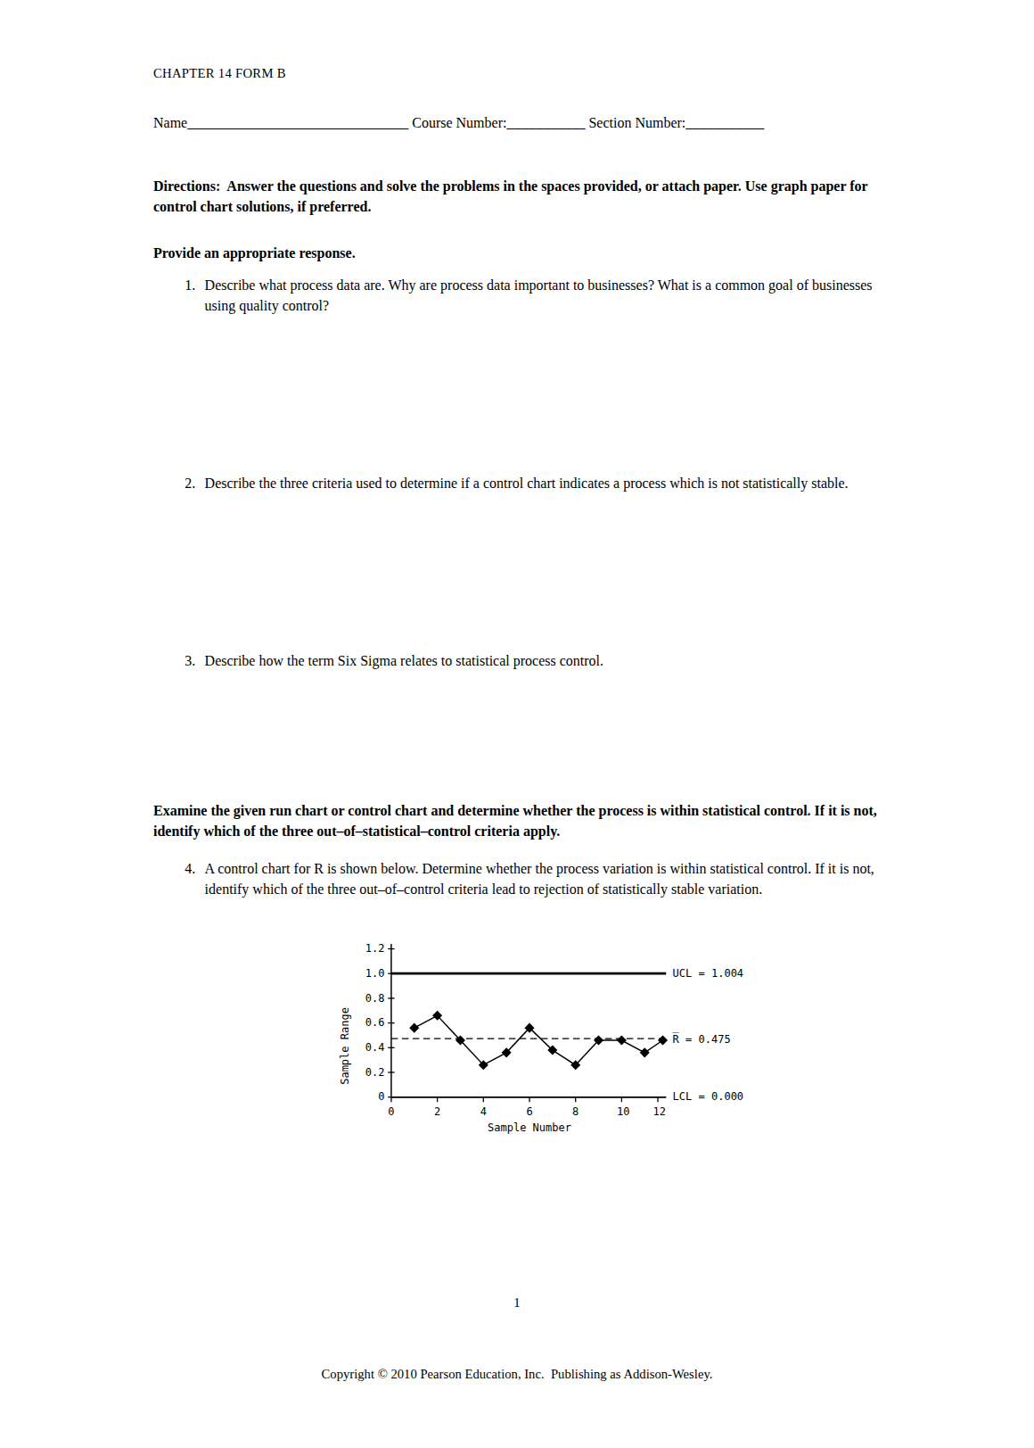CHAPTER 14 FORM B
Name_______________________________ Course Number:___________ Section Number:___________
Directions: Answer the questions and solve the problems in the spaces provided, or attach paper. Use graph paper for control chart solutions, if preferred.
Provide an appropriate response.
Describe what process data are. Why are process data important to businesses? What is a common goal of businesses using quality control?
Describe the three criteria used to determine if a control chart indicates a process which is not statistically stable.
Describe how the term Six Sigma relates to statistical process control.
Examine the given run chart or control chart and determine whether the process is within statistical control. If it is not, identify which of the three out–of–statistical–control criteria apply.
A control chart for R is shown below. Determine whether the process variation is within statistical control. If it is not, identify which of the three out–of–control criteria lead to rejection of statistically stable variation.
Sample Range 1.2 1.0 0.8 0.6 0.4 0.2 0 0 2 4 6 8 10 12 Sample Number UCL = 1.004 R̅ = 0.475 LCL = 0.000
1
Copyright © 2010 Pearson Education, Inc. Publishing as Addison-Wesley.